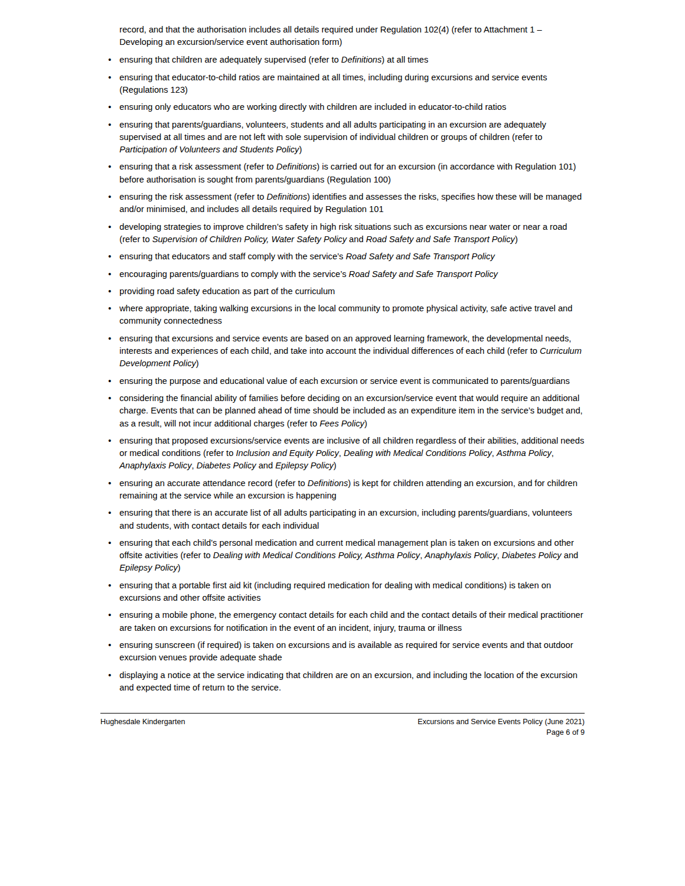record, and that the authorisation includes all details required under Regulation 102(4) (refer to Attachment 1 – Developing an excursion/service event authorisation form)
ensuring that children are adequately supervised (refer to Definitions) at all times
ensuring that educator-to-child ratios are maintained at all times, including during excursions and service events (Regulations 123)
ensuring only educators who are working directly with children are included in educator-to-child ratios
ensuring that parents/guardians, volunteers, students and all adults participating in an excursion are adequately supervised at all times and are not left with sole supervision of individual children or groups of children (refer to Participation of Volunteers and Students Policy)
ensuring that a risk assessment (refer to Definitions) is carried out for an excursion (in accordance with Regulation 101) before authorisation is sought from parents/guardians (Regulation 100)
ensuring the risk assessment (refer to Definitions) identifies and assesses the risks, specifies how these will be managed and/or minimised, and includes all details required by Regulation 101
developing strategies to improve children’s safety in high risk situations such as excursions near water or near a road (refer to Supervision of Children Policy, Water Safety Policy and Road Safety and Safe Transport Policy)
ensuring that educators and staff comply with the service’s Road Safety and Safe Transport Policy
encouraging parents/guardians to comply with the service’s Road Safety and Safe Transport Policy
providing road safety education as part of the curriculum
where appropriate, taking walking excursions in the local community to promote physical activity, safe active travel and community connectedness
ensuring that excursions and service events are based on an approved learning framework, the developmental needs, interests and experiences of each child, and take into account the individual differences of each child (refer to Curriculum Development Policy)
ensuring the purpose and educational value of each excursion or service event is communicated to parents/guardians
considering the financial ability of families before deciding on an excursion/service event that would require an additional charge. Events that can be planned ahead of time should be included as an expenditure item in the service’s budget and, as a result, will not incur additional charges (refer to Fees Policy)
ensuring that proposed excursions/service events are inclusive of all children regardless of their abilities, additional needs or medical conditions (refer to Inclusion and Equity Policy, Dealing with Medical Conditions Policy, Asthma Policy, Anaphylaxis Policy, Diabetes Policy and Epilepsy Policy)
ensuring an accurate attendance record (refer to Definitions) is kept for children attending an excursion, and for children remaining at the service while an excursion is happening
ensuring that there is an accurate list of all adults participating in an excursion, including parents/guardians, volunteers and students, with contact details for each individual
ensuring that each child’s personal medication and current medical management plan is taken on excursions and other offsite activities (refer to Dealing with Medical Conditions Policy, Asthma Policy, Anaphylaxis Policy, Diabetes Policy and Epilepsy Policy)
ensuring that a portable first aid kit (including required medication for dealing with medical conditions) is taken on excursions and other offsite activities
ensuring a mobile phone, the emergency contact details for each child and the contact details of their medical practitioner are taken on excursions for notification in the event of an incident, injury, trauma or illness
ensuring sunscreen (if required) is taken on excursions and is available as required for service events and that outdoor excursion venues provide adequate shade
displaying a notice at the service indicating that children are on an excursion, and including the location of the excursion and expected time of return to the service.
Hughesdale Kindergarten
Excursions and Service Events Policy (June 2021)
Page 6 of 9